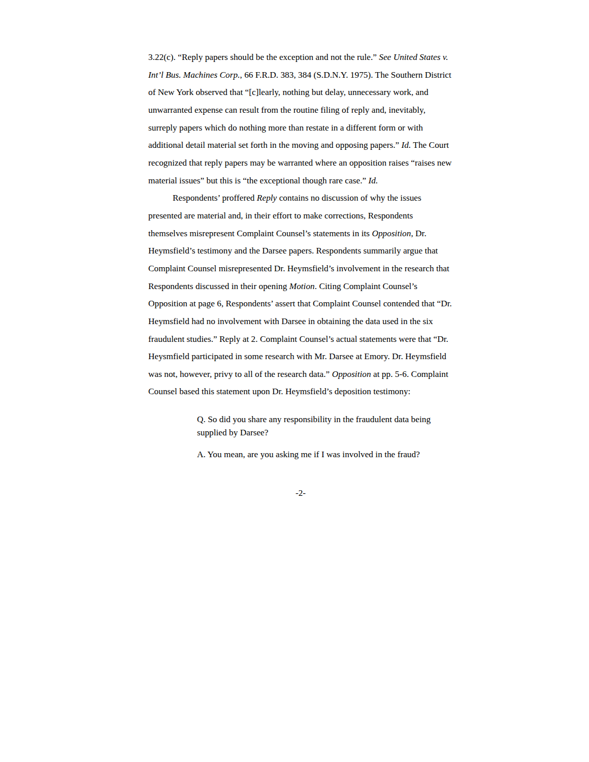3.22(c). “Reply papers should be the exception and not the rule.” See United States v. Int’l Bus. Machines Corp., 66 F.R.D. 383, 384 (S.D.N.Y. 1975). The Southern District of New York observed that “[c]learly, nothing but delay, unnecessary work, and unwarranted expense can result from the routine filing of reply and, inevitably, surreply papers which do nothing more than restate in a different form or with additional detail material set forth in the moving and opposing papers.” Id. The Court recognized that reply papers may be warranted where an opposition raises “raises new material issues” but this is “the exceptional though rare case.” Id.
Respondents’ proffered Reply contains no discussion of why the issues presented are material and, in their effort to make corrections, Respondents themselves misrepresent Complaint Counsel’s statements in its Opposition, Dr. Heymsfield’s testimony and the Darsee papers. Respondents summarily argue that Complaint Counsel misrepresented Dr. Heymsfield’s involvement in the research that Respondents discussed in their opening Motion. Citing Complaint Counsel’s Opposition at page 6, Respondents’ assert that Complaint Counsel contended that “Dr. Heymsfield had no involvement with Darsee in obtaining the data used in the six fraudulent studies.” Reply at 2. Complaint Counsel’s actual statements were that “Dr. Heysmfield participated in some research with Mr. Darsee at Emory. Dr. Heymsfield was not, however, privy to all of the research data.” Opposition at pp. 5-6. Complaint Counsel based this statement upon Dr. Heymsfield’s deposition testimony:
Q. So did you share any responsibility in the fraudulent data being supplied by Darsee?
A. You mean, are you asking me if I was involved in the fraud?
-2-